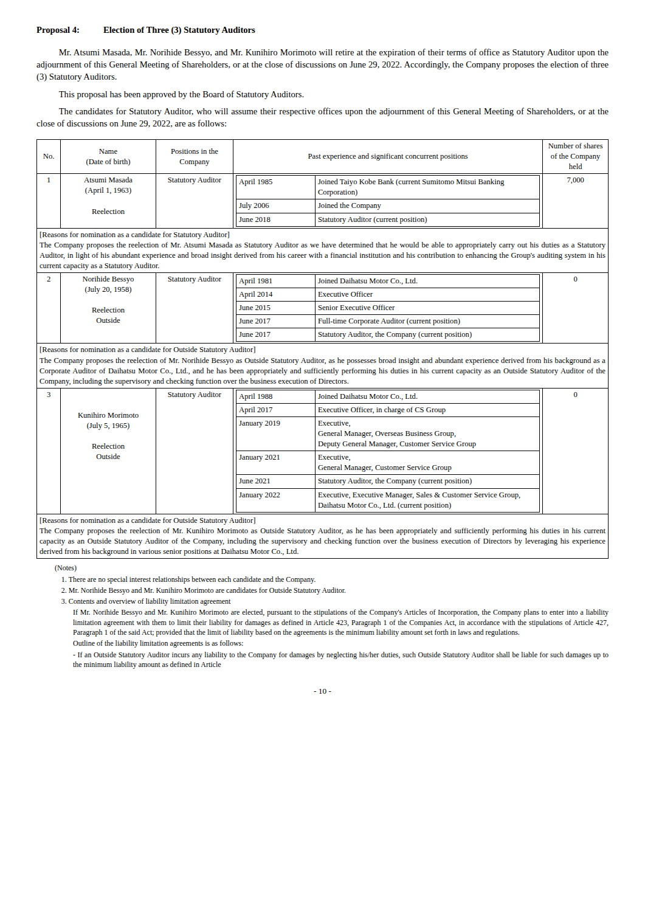Proposal 4: Election of Three (3) Statutory Auditors
Mr. Atsumi Masada, Mr. Norihide Bessyo, and Mr. Kunihiro Morimoto will retire at the expiration of their terms of office as Statutory Auditor upon the adjournment of this General Meeting of Shareholders, or at the close of discussions on June 29, 2022. Accordingly, the Company proposes the election of three (3) Statutory Auditors.
This proposal has been approved by the Board of Statutory Auditors.
The candidates for Statutory Auditor, who will assume their respective offices upon the adjournment of this General Meeting of Shareholders, or at the close of discussions on June 29, 2022, are as follows:
| No. | Name (Date of birth) | Positions in the Company | Past experience and significant concurrent positions | Number of shares of the Company held |
| --- | --- | --- | --- | --- |
| 1 | Atsumi Masada (April 1, 1963) Reelection | Statutory Auditor | / April 1985 / Joined Taiyo Kobe Bank (current Sumitomo Mitsui Banking Corporation) / / July 2006 / Joined the Company / / June 2018 / Statutory Auditor (current position) / | 7,000 |
| [Reasons for nomination as a candidate for Statutory Auditor] The Company proposes the reelection of Mr. Atsumi Masada as Statutory Auditor as we have determined that he would be able to appropriately carry out his duties as a Statutory Auditor, in light of his abundant experience and broad insight derived from his career with a financial institution and his contribution to enhancing the Group's auditing system in his current capacity as a Statutory Auditor. |
| 2 | Norihide Bessyo (July 20, 1958) Reelection Outside | Statutory Auditor | / April 1981 / Joined Daihatsu Motor Co., Ltd. / / April 2014 / Executive Officer / / June 2015 / Senior Executive Officer / / June 2017 / Full-time Corporate Auditor (current position) / / June 2017 / Statutory Auditor, the Company (current position) / | 0 |
| [Reasons for nomination as a candidate for Outside Statutory Auditor] The Company proposes the reelection of Mr. Norihide Bessyo as Outside Statutory Auditor, as he possesses broad insight and abundant experience derived from his background as a Corporate Auditor of Daihatsu Motor Co., Ltd., and he has been appropriately and sufficiently performing his duties in his current capacity as an Outside Statutory Auditor of the Company, including the supervisory and checking function over the business execution of Directors. |
| 3 | Kunihiro Morimoto (July 5, 1965) Reelection Outside | Statutory Auditor | / April 1988 / Joined Daihatsu Motor Co., Ltd. / / April 2017 / Executive Officer, in charge of CS Group / / January 2019 / Executive, General Manager, Overseas Business Group, Deputy General Manager, Customer Service Group / / January 2021 / Executive, General Manager, Customer Service Group / / June 2021 / Statutory Auditor, the Company (current position) / / January 2022 / Executive, Executive Manager, Sales & Customer Service Group, Daihatsu Motor Co., Ltd. (current position) / | 0 |
| [Reasons for nomination as a candidate for Outside Statutory Auditor] The Company proposes the reelection of Mr. Kunihiro Morimoto as Outside Statutory Auditor, as he has been appropriately and sufficiently performing his duties in his current capacity as an Outside Statutory Auditor of the Company, including the supervisory and checking function over the business execution of Directors by leveraging his experience derived from his background in various senior positions at Daihatsu Motor Co., Ltd. |
(Notes)
There are no special interest relationships between each candidate and the Company.
Mr. Norihide Bessyo and Mr. Kunihiro Morimoto are candidates for Outside Statutory Auditor.
Contents and overview of liability limitation agreement
If Mr. Norihide Bessyo and Mr. Kunihiro Morimoto are elected, pursuant to the stipulations of the Company's Articles of Incorporation, the Company plans to enter into a liability limitation agreement with them to limit their liability for damages as defined in Article 423, Paragraph 1 of the Companies Act, in accordance with the stipulations of Article 427, Paragraph 1 of the said Act; provided that the limit of liability based on the agreements is the minimum liability amount set forth in laws and regulations.
Outline of the liability limitation agreements is as follows:
- If an Outside Statutory Auditor incurs any liability to the Company for damages by neglecting his/her duties, such Outside Statutory Auditor shall be liable for such damages up to the minimum liability amount as defined in Article
- 10 -